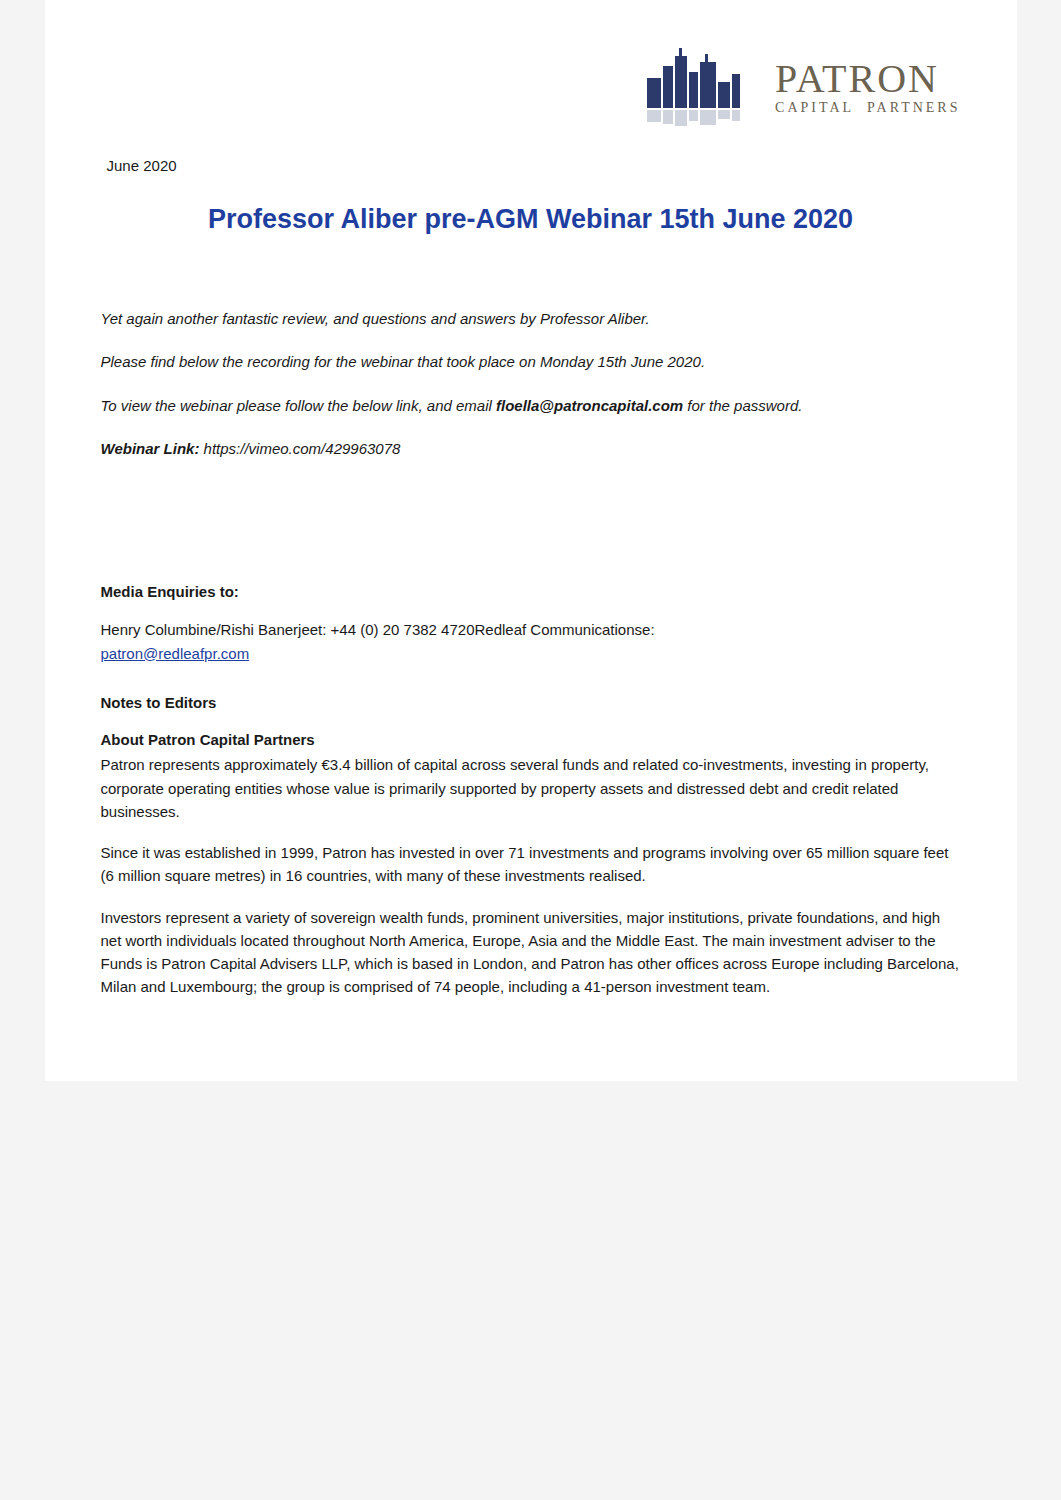PATRON CAPITAL PARTNERS
June 2020
Professor Aliber pre-AGM Webinar 15th June 2020
Yet again another fantastic review, and questions and answers by Professor Aliber.
Please find below the recording for the webinar that took place on Monday 15th June 2020.
To view the webinar please follow the below link, and email floella@patroncapital.com for the password.
Webinar Link: https://vimeo.com/429963078
Media Enquiries to:
Henry Columbine/Rishi Banerjeet: +44 (0) 20 7382 4720Redleaf Communicationse:
patron@redleafpr.com
Notes to Editors
About Patron Capital Partners
Patron represents approximately €3.4 billion of capital across several funds and related co-investments, investing in property, corporate operating entities whose value is primarily supported by property assets and distressed debt and credit related businesses.
Since it was established in 1999, Patron has invested in over 71 investments and programs involving over 65 million square feet (6 million square metres) in 16 countries, with many of these investments realised.
Investors represent a variety of sovereign wealth funds, prominent universities, major institutions, private foundations, and high net worth individuals located throughout North America, Europe, Asia and the Middle East. The main investment adviser to the Funds is Patron Capital Advisers LLP, which is based in London, and Patron has other offices across Europe including Barcelona, Milan and Luxembourg; the group is comprised of 74 people, including a 41-person investment team.